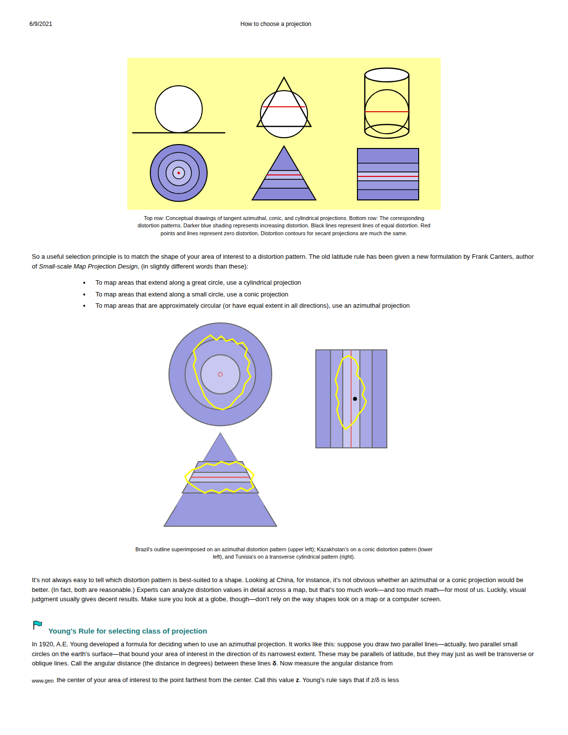6/9/2021
How to choose a projection
Top row: Conceptual drawings of tangent azimuthal, conic, and cylindrical projections. Bottom row: The corresponding distortion patterns. Darker blue shading represents increasing distortion. Black lines represent lines of equal distortion. Red points and lines represent zero distortion. Distortion contours for secant projections are much the same.
So a useful selection principle is to match the shape of your area of interest to a distortion pattern. The old latitude rule has been given a new formulation by Frank Canters, author of Small-scale Map Projection Design, (in slightly different words than these):
To map areas that extend along a great circle, use a cylindrical projection
To map areas that extend along a small circle, use a conic projection
To map areas that are approximately circular (or have equal extent in all directions), use an azimuthal projection
Brazil's outline superimposed on an azimuthal distortion pattern (upper left); Kazakhstan's on a conic distortion pattern (lower left), and Tunisia's on a transverse cylindrical pattern (right).
It's not always easy to tell which distortion pattern is best-suited to a shape. Looking at China, for instance, it's not obvious whether an azimuthal or a conic projection would be better. (In fact, both are reasonable.) Experts can analyze distortion values in detail across a map, but that's too much work—and too much math—for most of us. Luckily, visual judgment usually gives decent results. Make sure you look at a globe, though—don't rely on the way shapes look on a map or a computer screen.
Young's Rule for selecting class of projection
In 1920, A.E. Young developed a formula for deciding when to use an azimuthal projection. It works like this: suppose you draw two parallel lines—actually, two parallel small circles on the earth's surface—that bound your area of interest in the direction of its narrowest extent. These may be parallels of latitude, but they may just as well be transverse or oblique lines. Call the angular distance (the distance in degrees) between these lines δ. Now measure the angular distance from
www.geo the center of your area of interest to the point farthest from the center. Call this value z. Young's rule says that if z/δ is less